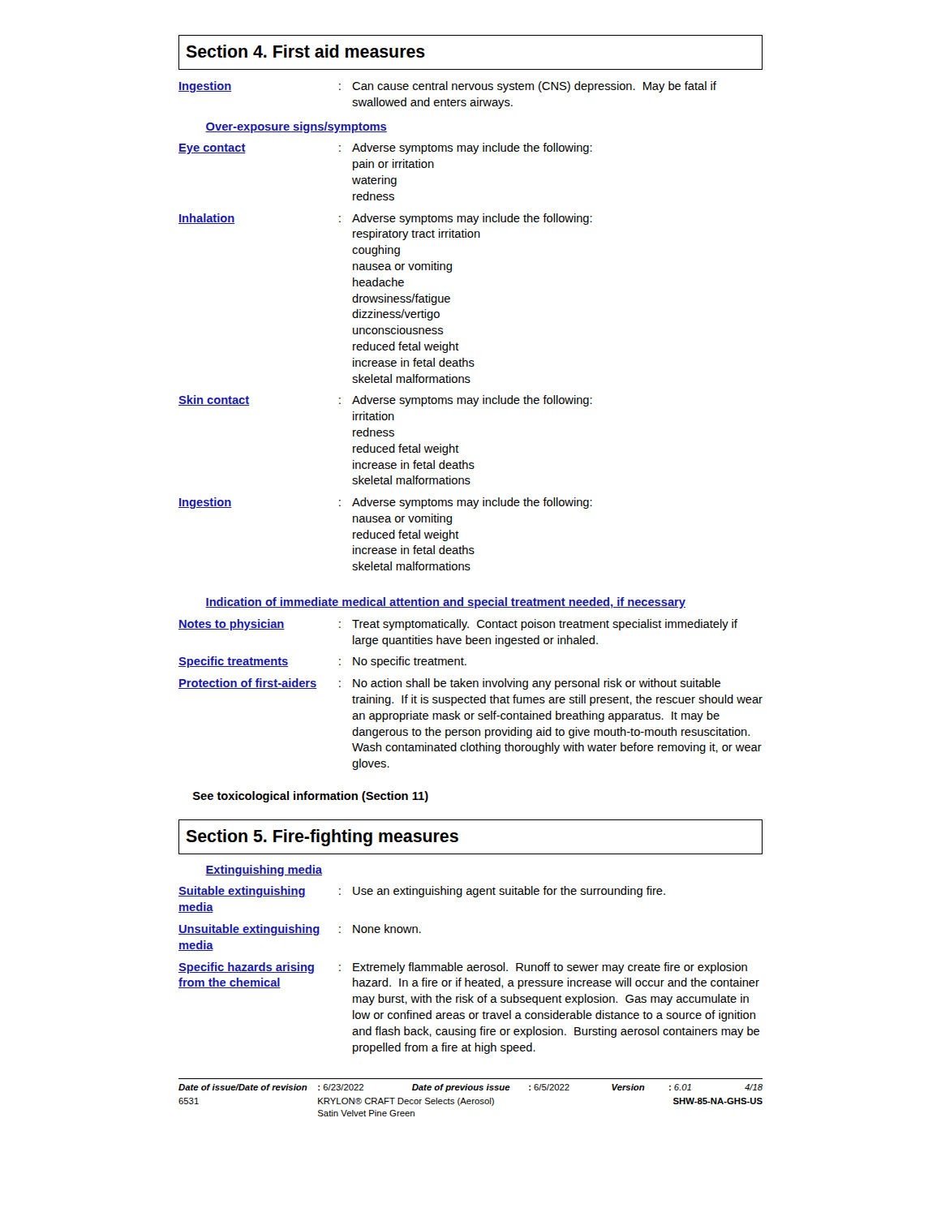Section 4. First aid measures
| Ingestion | : | Can cause central nervous system (CNS) depression. May be fatal if swallowed and enters airways. |
Over-exposure signs/symptoms
| Eye contact | : | Adverse symptoms may include the following: pain or irritation watering redness |
| Inhalation | : | Adverse symptoms may include the following: respiratory tract irritation coughing nausea or vomiting headache drowsiness/fatigue dizziness/vertigo unconsciousness reduced fetal weight increase in fetal deaths skeletal malformations |
| Skin contact | : | Adverse symptoms may include the following: irritation redness reduced fetal weight increase in fetal deaths skeletal malformations |
| Ingestion | : | Adverse symptoms may include the following: nausea or vomiting reduced fetal weight increase in fetal deaths skeletal malformations |
Indication of immediate medical attention and special treatment needed, if necessary
| Notes to physician | : | Treat symptomatically. Contact poison treatment specialist immediately if large quantities have been ingested or inhaled. |
| Specific treatments | : | No specific treatment. |
| Protection of first-aiders | : | No action shall be taken involving any personal risk or without suitable training. If it is suspected that fumes are still present, the rescuer should wear an appropriate mask or self-contained breathing apparatus. It may be dangerous to the person providing aid to give mouth-to-mouth resuscitation. Wash contaminated clothing thoroughly with water before removing it, or wear gloves. |
See toxicological information (Section 11)
Section 5. Fire-fighting measures
Extinguishing media
| Suitable extinguishing media | : | Use an extinguishing agent suitable for the surrounding fire. |
| Unsuitable extinguishing media | : | None known. |
| Specific hazards arising from the chemical | : | Extremely flammable aerosol. Runoff to sewer may create fire or explosion hazard. In a fire or if heated, a pressure increase will occur and the container may burst, with the risk of a subsequent explosion. Gas may accumulate in low or confined areas or travel a considerable distance to a source of ignition and flash back, causing fire or explosion. Bursting aerosol containers may be propelled from a fire at high speed. |
| Date of issue/Date of revision | : 6/23/2022 | Date of previous issue | : 6/5/2022 | Version | : 6.01 | 4/18 |
| 6531 | KRYLON® CRAFT Decor Selects (Aerosol) Satin Velvet Pine Green | SHW-85-NA-GHS-US |